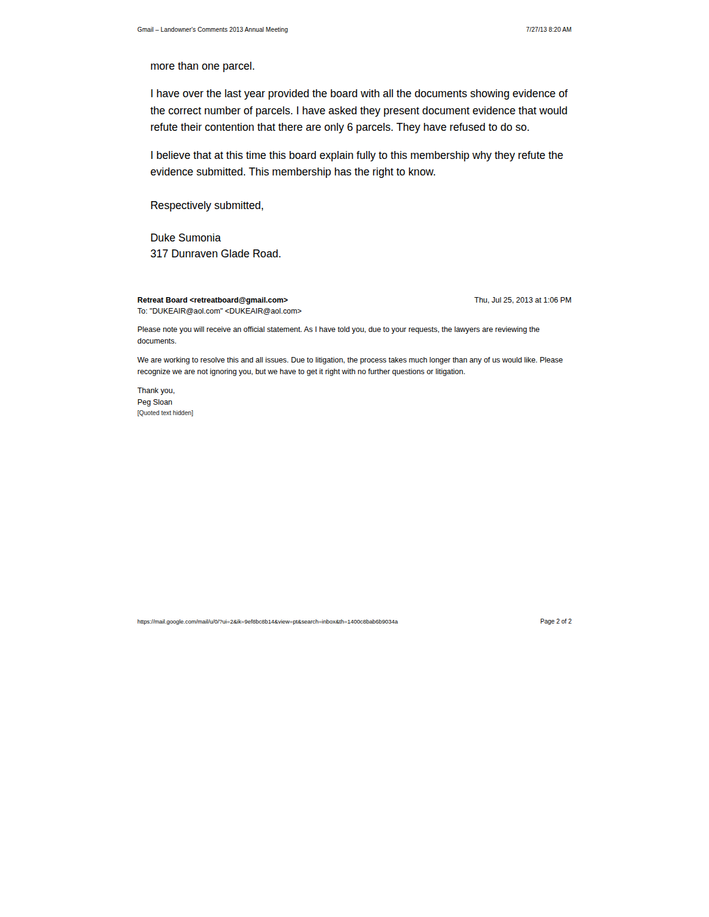Gmail – Landowner's Comments 2013 Annual Meeting
7/27/13 8:20 AM
more than one parcel.
I have over the last year provided the board with all the documents showing evidence of the correct number of parcels. I have asked they present document evidence that would refute their contention that there are only 6 parcels. They have refused to do so.
I believe that at this time this board explain fully to this membership why they refute the evidence submitted. This membership has the right to know.
Respectively submitted,
Duke Sumonia
317 Dunraven Glade Road.
Retreat Board <retreatboard@gmail.com>
To: "DUKEAIR@aol.com" <DUKEAIR@aol.com>
Thu, Jul 25, 2013 at 1:06 PM
Please note you will receive an official statement. As I have told you, due to your requests, the lawyers are reviewing the documents.
We are working to resolve this and all issues. Due to litigation, the process takes much longer than any of us would like. Please recognize we are not ignoring you, but we have to get it right with no further questions or litigation.
Thank you,
Peg Sloan
[Quoted text hidden]
https://mail.google.com/mail/u/0/?ui=2&ik=9ef8bc8b14&view=pt&search=inbox&th=1400c8bab6b9034a
Page 2 of 2